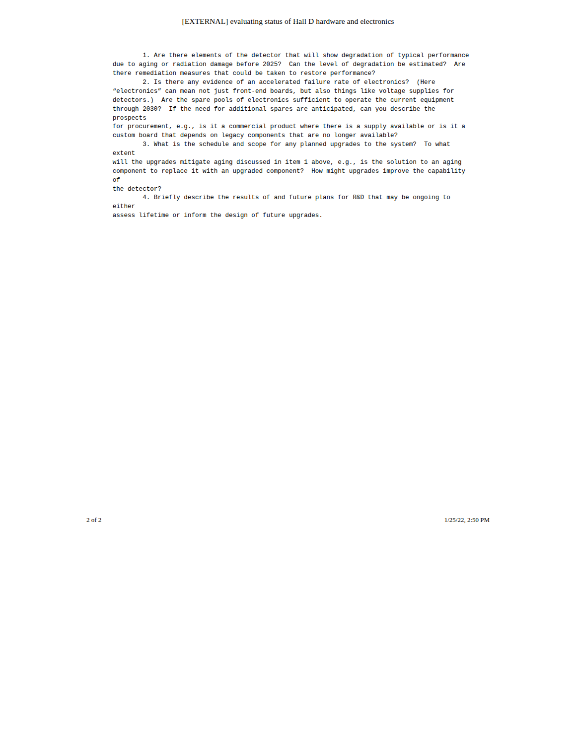[EXTERNAL] evaluating status of Hall D hardware and electronics
1. Are there elements of the detector that will show degradation of typical performance due to aging or radiation damage before 2025? Can the level of degradation be estimated? Are there remediation measures that could be taken to restore performance? 2. Is there any evidence of an accelerated failure rate of electronics? (Here “electronics” can mean not just front-end boards, but also things like voltage supplies for detectors.) Are the spare pools of electronics sufficient to operate the current equipment through 2030? If the need for additional spares are anticipated, can you describe the prospects for procurement, e.g., is it a commercial product where there is a supply available or is it a custom board that depends on legacy components that are no longer available? 3. What is the schedule and scope for any planned upgrades to the system? To what extent will the upgrades mitigate aging discussed in item 1 above, e.g., is the solution to an aging component to replace it with an upgraded component? How might upgrades improve the capability of the detector? 4. Briefly describe the results of and future plans for R&D that may be ongoing to either assess lifetime or inform the design of future upgrades.
2 of 2 1/25/22, 2:50 PM